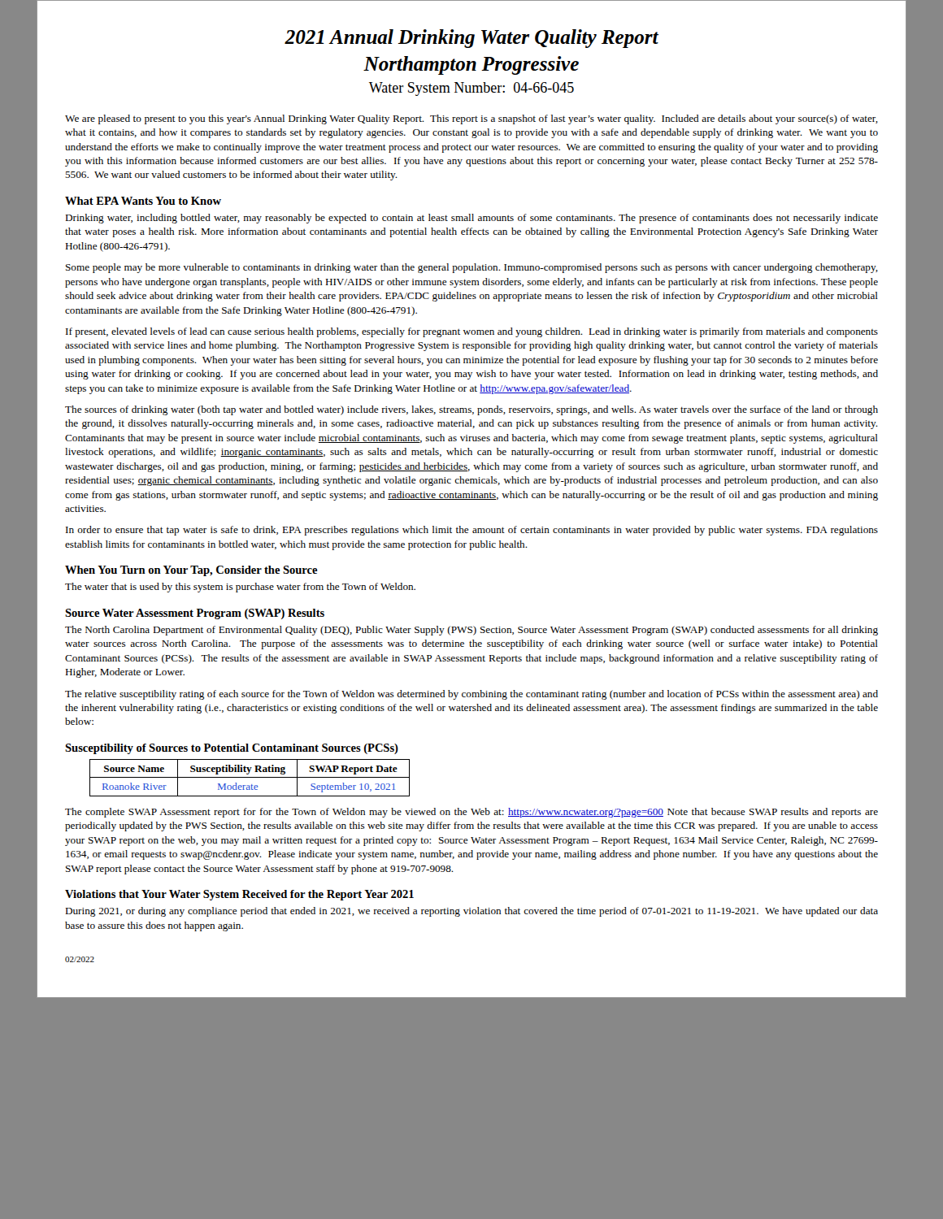2021 Annual Drinking Water Quality Report
Northampton Progressive
Water System Number: 04-66-045
We are pleased to present to you this year's Annual Drinking Water Quality Report. This report is a snapshot of last year’s water quality. Included are details about your source(s) of water, what it contains, and how it compares to standards set by regulatory agencies. Our constant goal is to provide you with a safe and dependable supply of drinking water. We want you to understand the efforts we make to continually improve the water treatment process and protect our water resources. We are committed to ensuring the quality of your water and to providing you with this information because informed customers are our best allies. If you have any questions about this report or concerning your water, please contact Becky Turner at 252 578-5506. We want our valued customers to be informed about their water utility.
What EPA Wants You to Know
Drinking water, including bottled water, may reasonably be expected to contain at least small amounts of some contaminants. The presence of contaminants does not necessarily indicate that water poses a health risk. More information about contaminants and potential health effects can be obtained by calling the Environmental Protection Agency's Safe Drinking Water Hotline (800-426-4791).
Some people may be more vulnerable to contaminants in drinking water than the general population. Immuno-compromised persons such as persons with cancer undergoing chemotherapy, persons who have undergone organ transplants, people with HIV/AIDS or other immune system disorders, some elderly, and infants can be particularly at risk from infections. These people should seek advice about drinking water from their health care providers. EPA/CDC guidelines on appropriate means to lessen the risk of infection by Cryptosporidium and other microbial contaminants are available from the Safe Drinking Water Hotline (800-426-4791).
If present, elevated levels of lead can cause serious health problems, especially for pregnant women and young children. Lead in drinking water is primarily from materials and components associated with service lines and home plumbing. The Northampton Progressive System is responsible for providing high quality drinking water, but cannot control the variety of materials used in plumbing components. When your water has been sitting for several hours, you can minimize the potential for lead exposure by flushing your tap for 30 seconds to 2 minutes before using water for drinking or cooking. If you are concerned about lead in your water, you may wish to have your water tested. Information on lead in drinking water, testing methods, and steps you can take to minimize exposure is available from the Safe Drinking Water Hotline or at http://www.epa.gov/safewater/lead.
The sources of drinking water (both tap water and bottled water) include rivers, lakes, streams, ponds, reservoirs, springs, and wells. As water travels over the surface of the land or through the ground, it dissolves naturally-occurring minerals and, in some cases, radioactive material, and can pick up substances resulting from the presence of animals or from human activity. Contaminants that may be present in source water include microbial contaminants, such as viruses and bacteria, which may come from sewage treatment plants, septic systems, agricultural livestock operations, and wildlife; inorganic contaminants, such as salts and metals, which can be naturally-occurring or result from urban stormwater runoff, industrial or domestic wastewater discharges, oil and gas production, mining, or farming; pesticides and herbicides, which may come from a variety of sources such as agriculture, urban stormwater runoff, and residential uses; organic chemical contaminants, including synthetic and volatile organic chemicals, which are by-products of industrial processes and petroleum production, and can also come from gas stations, urban stormwater runoff, and septic systems; and radioactive contaminants, which can be naturally-occurring or be the result of oil and gas production and mining activities.
In order to ensure that tap water is safe to drink, EPA prescribes regulations which limit the amount of certain contaminants in water provided by public water systems. FDA regulations establish limits for contaminants in bottled water, which must provide the same protection for public health.
When You Turn on Your Tap, Consider the Source
The water that is used by this system is purchase water from the Town of Weldon.
Source Water Assessment Program (SWAP) Results
The North Carolina Department of Environmental Quality (DEQ), Public Water Supply (PWS) Section, Source Water Assessment Program (SWAP) conducted assessments for all drinking water sources across North Carolina. The purpose of the assessments was to determine the susceptibility of each drinking water source (well or surface water intake) to Potential Contaminant Sources (PCSs). The results of the assessment are available in SWAP Assessment Reports that include maps, background information and a relative susceptibility rating of Higher, Moderate or Lower.
The relative susceptibility rating of each source for the Town of Weldon was determined by combining the contaminant rating (number and location of PCSs within the assessment area) and the inherent vulnerability rating (i.e., characteristics or existing conditions of the well or watershed and its delineated assessment area). The assessment findings are summarized in the table below:
Susceptibility of Sources to Potential Contaminant Sources (PCSs)
| Source Name | Susceptibility Rating | SWAP Report Date |
| --- | --- | --- |
| Roanoke River | Moderate | September 10, 2021 |
The complete SWAP Assessment report for for the Town of Weldon may be viewed on the Web at: https://www.ncwater.org/?page=600 Note that because SWAP results and reports are periodically updated by the PWS Section, the results available on this web site may differ from the results that were available at the time this CCR was prepared. If you are unable to access your SWAP report on the web, you may mail a written request for a printed copy to: Source Water Assessment Program – Report Request, 1634 Mail Service Center, Raleigh, NC 27699-1634, or email requests to swap@ncdenr.gov. Please indicate your system name, number, and provide your name, mailing address and phone number. If you have any questions about the SWAP report please contact the Source Water Assessment staff by phone at 919-707-9098.
Violations that Your Water System Received for the Report Year 2021
During 2021, or during any compliance period that ended in 2021, we received a reporting violation that covered the time period of 07-01-2021 to 11-19-2021. We have updated our data base to assure this does not happen again.
02/2022